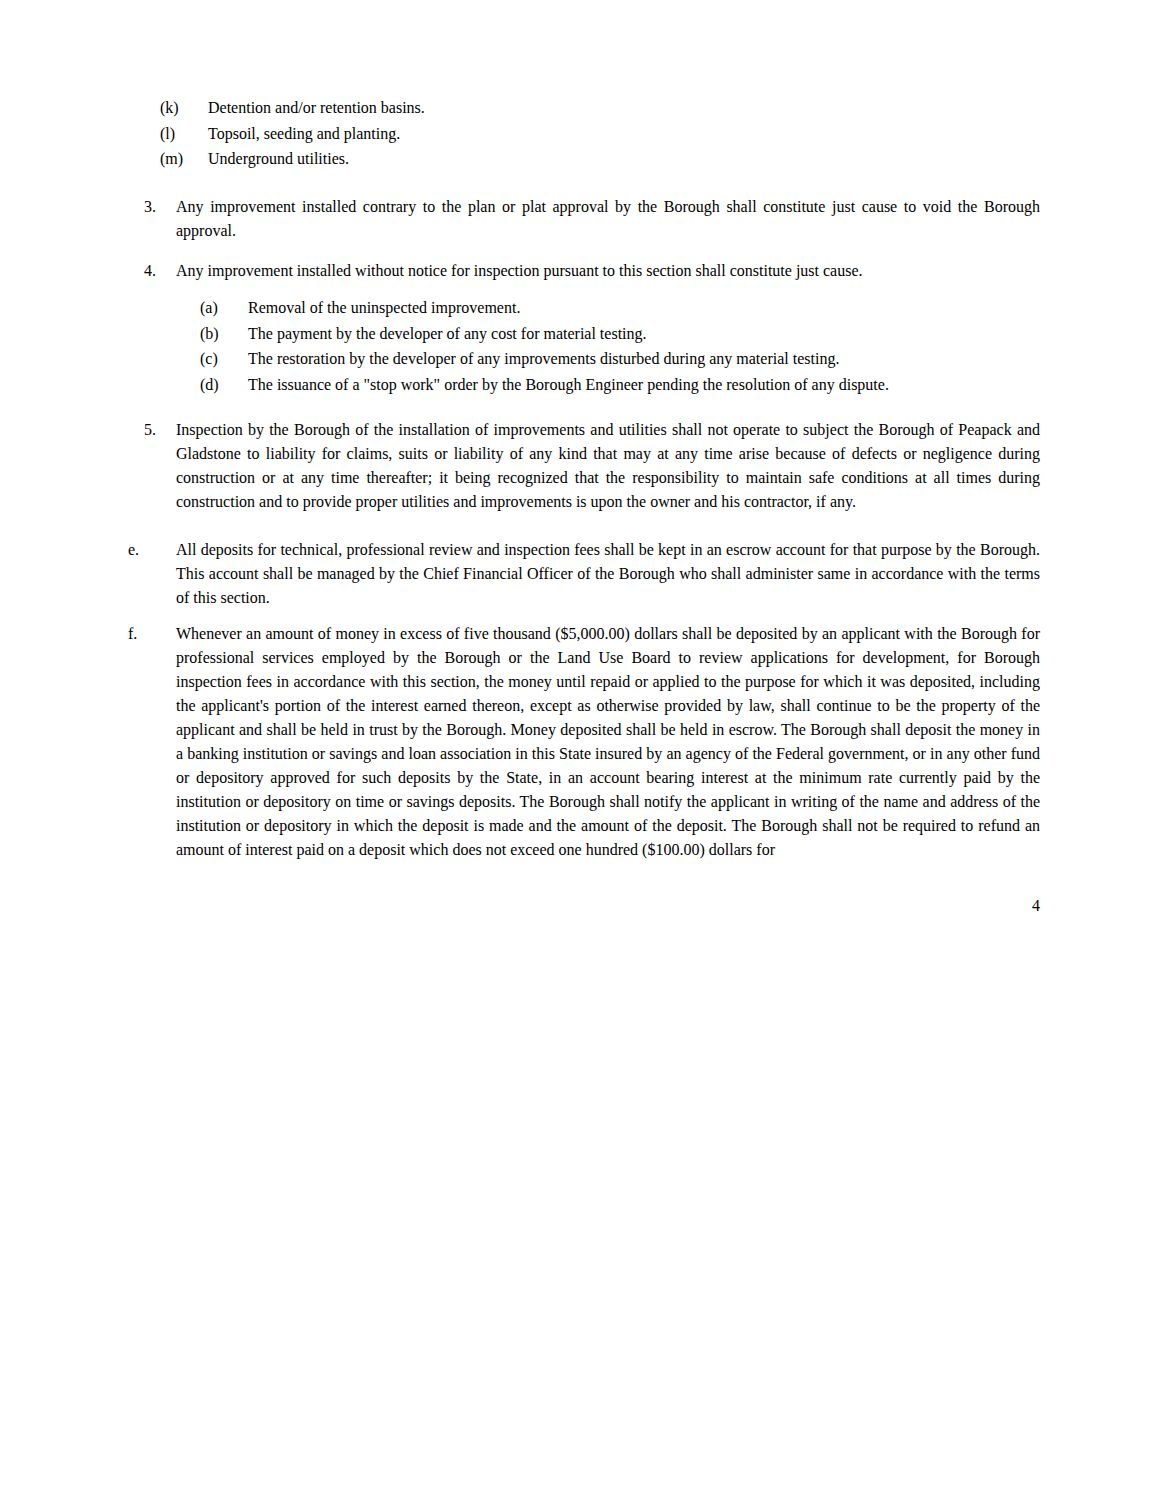(k) Detention and/or retention basins.
(l) Topsoil, seeding and planting.
(m) Underground utilities.
3. Any improvement installed contrary to the plan or plat approval by the Borough shall constitute just cause to void the Borough approval.
4. Any improvement installed without notice for inspection pursuant to this section shall constitute just cause.
(a) Removal of the uninspected improvement.
(b) The payment by the developer of any cost for material testing.
(c) The restoration by the developer of any improvements disturbed during any material testing.
(d) The issuance of a "stop work" order by the Borough Engineer pending the resolution of any dispute.
5. Inspection by the Borough of the installation of improvements and utilities shall not operate to subject the Borough of Peapack and Gladstone to liability for claims, suits or liability of any kind that may at any time arise because of defects or negligence during construction or at any time thereafter; it being recognized that the responsibility to maintain safe conditions at all times during construction and to provide proper utilities and improvements is upon the owner and his contractor, if any.
e. All deposits for technical, professional review and inspection fees shall be kept in an escrow account for that purpose by the Borough. This account shall be managed by the Chief Financial Officer of the Borough who shall administer same in accordance with the terms of this section.
f. Whenever an amount of money in excess of five thousand ($5,000.00) dollars shall be deposited by an applicant with the Borough for professional services employed by the Borough or the Land Use Board to review applications for development, for Borough inspection fees in accordance with this section, the money until repaid or applied to the purpose for which it was deposited, including the applicant's portion of the interest earned thereon, except as otherwise provided by law, shall continue to be the property of the applicant and shall be held in trust by the Borough. Money deposited shall be held in escrow. The Borough shall deposit the money in a banking institution or savings and loan association in this State insured by an agency of the Federal government, or in any other fund or depository approved for such deposits by the State, in an account bearing interest at the minimum rate currently paid by the institution or depository on time or savings deposits. The Borough shall notify the applicant in writing of the name and address of the institution or depository in which the deposit is made and the amount of the deposit. The Borough shall not be required to refund an amount of interest paid on a deposit which does not exceed one hundred ($100.00) dollars for
4